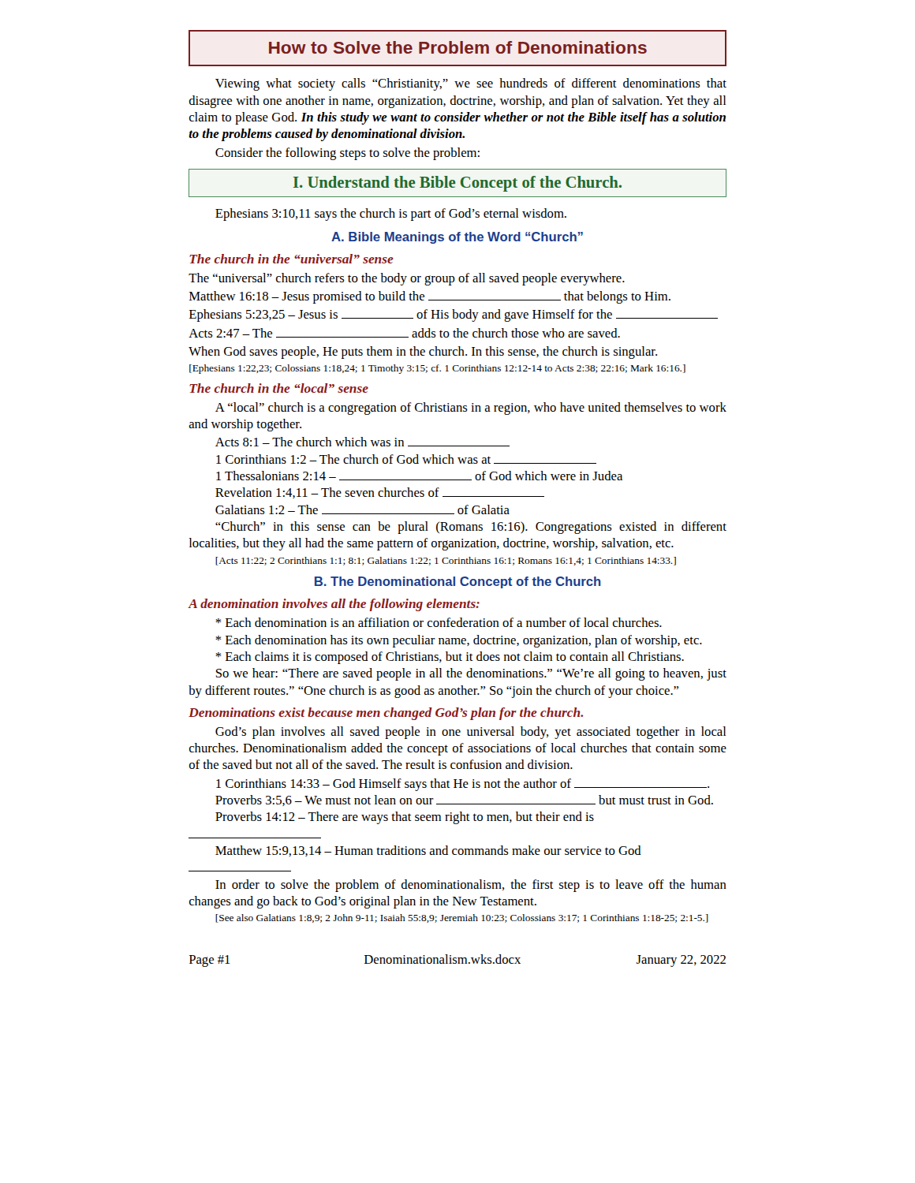How to Solve the Problem of Denominations
Viewing what society calls “Christianity,” we see hundreds of different denominations that disagree with one another in name, organization, doctrine, worship, and plan of salvation. Yet they all claim to please God. In this study we want to consider whether or not the Bible itself has a solution to the problems caused by denominational division.
Consider the following steps to solve the problem:
I. Understand the Bible Concept of the Church.
Ephesians 3:10,11 says the church is part of God’s eternal wisdom.
A. Bible Meanings of the Word “Church”
The church in the “universal” sense
The “universal” church refers to the body or group of all saved people everywhere.
Matthew 16:18 – Jesus promised to build the that belongs to Him.
Ephesians 5:23,25 – Jesus is of His body and gave Himself for the
Acts 2:47 – The adds to the church those who are saved.
When God saves people, He puts them in the church. In this sense, the church is singular.
[Ephesians 1:22,23; Colossians 1:18,24; 1 Timothy 3:15; cf. 1 Corinthians 12:12-14 to Acts 2:38; 22:16; Mark 16:16.]
The church in the “local” sense
A “local” church is a congregation of Christians in a region, who have united themselves to work and worship together.
Acts 8:1 – The church which was in
1 Corinthians 1:2 – The church of God which was at
1 Thessalonians 2:14 – of God which were in Judea
Revelation 1:4,11 – The seven churches of
Galatians 1:2 – The of Galatia
“Church” in this sense can be plural (Romans 16:16). Congregations existed in different localities, but they all had the same pattern of organization, doctrine, worship, salvation, etc.
[Acts 11:22; 2 Corinthians 1:1; 8:1; Galatians 1:22; 1 Corinthians 16:1; Romans 16:1,4; 1 Corinthians 14:33.]
B. The Denominational Concept of the Church
A denomination involves all the following elements:
* Each denomination is an affiliation or confederation of a number of local churches.
* Each denomination has its own peculiar name, doctrine, organization, plan of worship, etc.
* Each claims it is composed of Christians, but it does not claim to contain all Christians.
So we hear: “There are saved people in all the denominations.” “We’re all going to heaven, just by different routes.” “One church is as good as another.” So “join the church of your choice.”
Denominations exist because men changed God’s plan for the church.
God’s plan involves all saved people in one universal body, yet associated together in local churches. Denominationalism added the concept of associations of local churches that contain some of the saved but not all of the saved. The result is confusion and division.
1 Corinthians 14:33 – God Himself says that He is not the author of .
Proverbs 3:5,6 – We must not lean on our but must trust in God.
Proverbs 14:12 – There are ways that seem right to men, but their end is
Matthew 15:9,13,14 – Human traditions and commands make our service to God
In order to solve the problem of denominationalism, the first step is to leave off the human changes and go back to God’s original plan in the New Testament.
[See also Galatians 1:8,9; 2 John 9-11; Isaiah 55:8,9; Jeremiah 10:23; Colossians 3:17; 1 Corinthians 1:18-25; 2:1-5.]
Page #1
Denominationalism.wks.docx
January 22, 2022